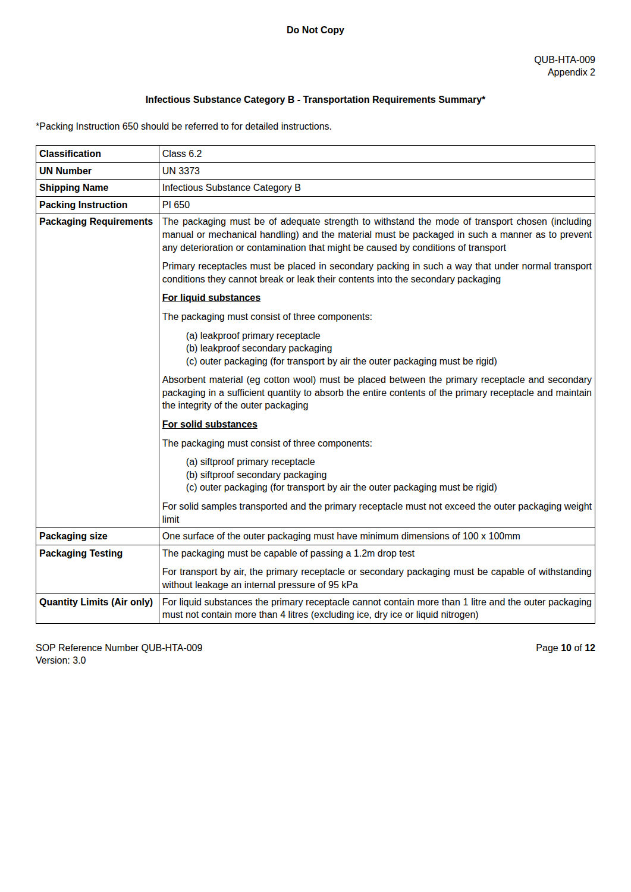Do Not Copy
QUB-HTA-009
Appendix 2
Infectious Substance Category B - Transportation Requirements Summary*
*Packing Instruction 650 should be referred to for detailed instructions.
| Classification | Class 6.2 |
| UN Number | UN 3373 |
| Shipping Name | Infectious Substance Category B |
| Packing Instruction | PI 650 |
| Packaging Requirements | The packaging must be of adequate strength to withstand the mode of transport chosen (including manual or mechanical handling) and the material must be packaged in such a manner as to prevent any deterioration or contamination that might be caused by conditions of transport Primary receptacles must be placed in secondary packing in such a way that under normal transport conditions they cannot break or leak their contents into the secondary packaging For liquid substances The packaging must consist of three components: (a) leakproof primary receptacle (b) leakproof secondary packaging (c) outer packaging (for transport by air the outer packaging must be rigid) Absorbent material (eg cotton wool) must be placed between the primary receptacle and secondary packaging in a sufficient quantity to absorb the entire contents of the primary receptacle and maintain the integrity of the outer packaging For solid substances The packaging must consist of three components: (a) siftproof primary receptacle (b) siftproof secondary packaging (c) outer packaging (for transport by air the outer packaging must be rigid) For solid samples transported and the primary receptacle must not exceed the outer packaging weight limit |
| Packaging size | One surface of the outer packaging must have minimum dimensions of 100 x 100mm |
| Packaging Testing | The packaging must be capable of passing a 1.2m drop test For transport by air, the primary receptacle or secondary packaging must be capable of withstanding without leakage an internal pressure of 95 kPa |
| Quantity Limits (Air only) | For liquid substances the primary receptacle cannot contain more than 1 litre and the outer packaging must not contain more than 4 litres (excluding ice, dry ice or liquid nitrogen) |
SOP Reference Number QUB-HTA-009
Version: 3.0
Page 10 of 12